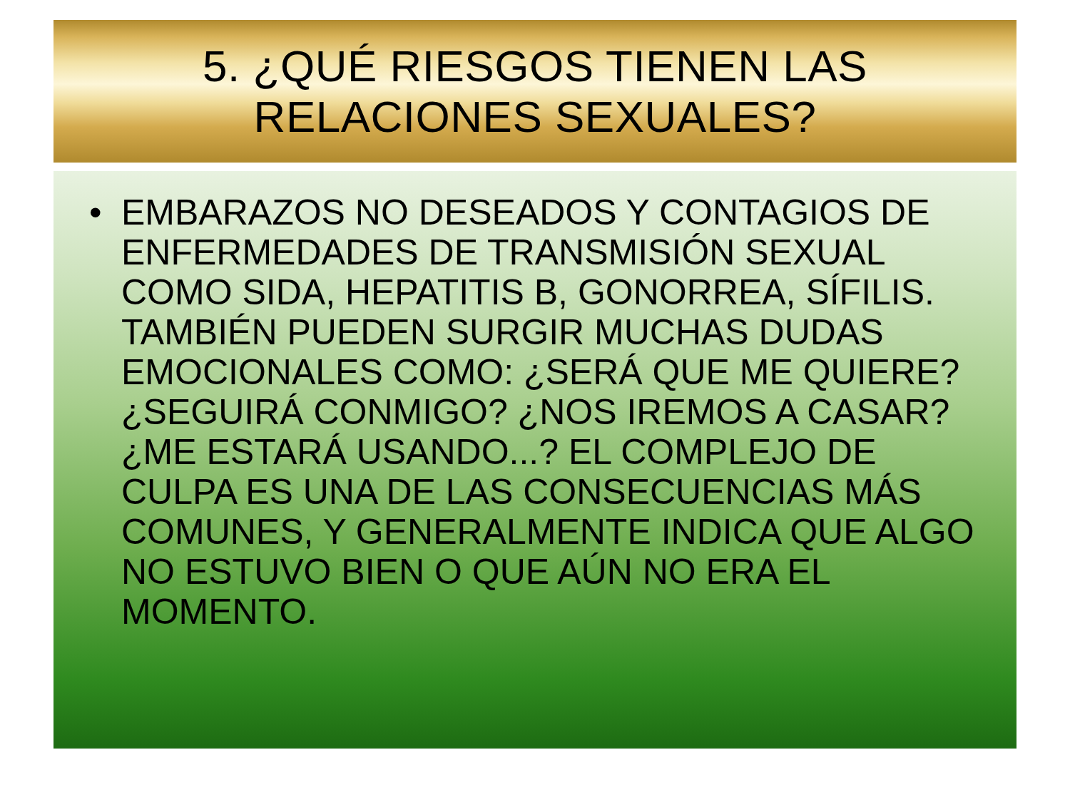5. ¿QUÉ RIESGOS TIENEN LAS RELACIONES SEXUALES?
EMBARAZOS NO DESEADOS Y CONTAGIOS DE ENFERMEDADES DE TRANSMISIÓN SEXUAL COMO SIDA, HEPATITIS B, GONORREA, SÍFILIS. TAMBIÉN PUEDEN SURGIR MUCHAS DUDAS EMOCIONALES COMO: ¿SERÁ QUE ME QUIERE? ¿SEGUIRÁ CONMIGO? ¿NOS IREMOS A CASAR? ¿ME ESTARÁ USANDO...? EL COMPLEJO DE CULPA ES UNA DE LAS CONSECUENCIAS MÁS COMUNES, Y GENERALMENTE INDICA QUE ALGO NO ESTUVO BIEN O QUE AÚN NO ERA EL MOMENTO.